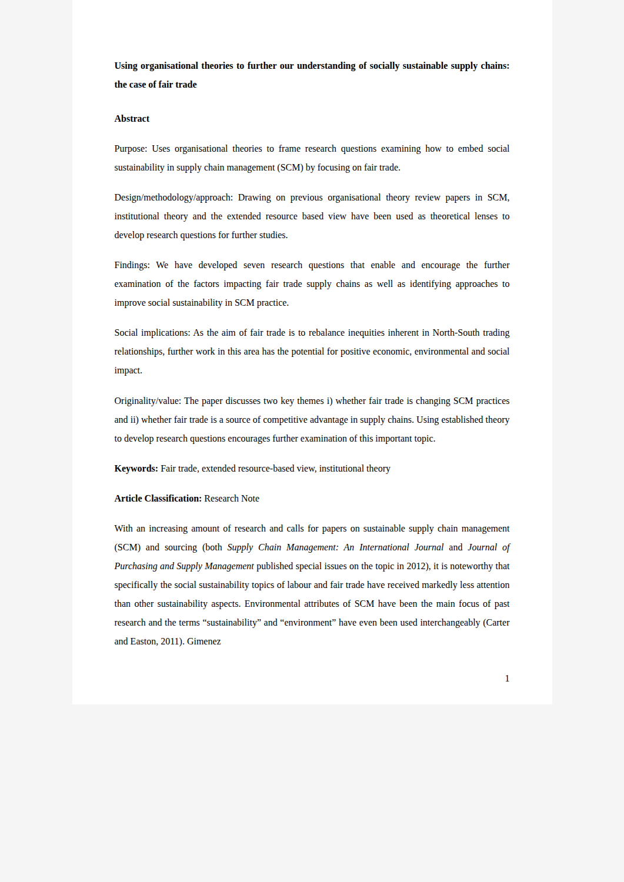Using organisational theories to further our understanding of socially sustainable supply chains: the case of fair trade
Abstract
Purpose: Uses organisational theories to frame research questions examining how to embed social sustainability in supply chain management (SCM) by focusing on fair trade.
Design/methodology/approach: Drawing on previous organisational theory review papers in SCM, institutional theory and the extended resource based view have been used as theoretical lenses to develop research questions for further studies.
Findings: We have developed seven research questions that enable and encourage the further examination of the factors impacting fair trade supply chains as well as identifying approaches to improve social sustainability in SCM practice.
Social implications: As the aim of fair trade is to rebalance inequities inherent in North-South trading relationships, further work in this area has the potential for positive economic, environmental and social impact.
Originality/value: The paper discusses two key themes i) whether fair trade is changing SCM practices and ii) whether fair trade is a source of competitive advantage in supply chains. Using established theory to develop research questions encourages further examination of this important topic.
Keywords: Fair trade, extended resource-based view, institutional theory
Article Classification: Research Note
With an increasing amount of research and calls for papers on sustainable supply chain management (SCM) and sourcing (both Supply Chain Management: An International Journal and Journal of Purchasing and Supply Management published special issues on the topic in 2012), it is noteworthy that specifically the social sustainability topics of labour and fair trade have received markedly less attention than other sustainability aspects. Environmental attributes of SCM have been the main focus of past research and the terms “sustainability” and “environment” have even been used interchangeably (Carter and Easton, 2011). Gimenez
1